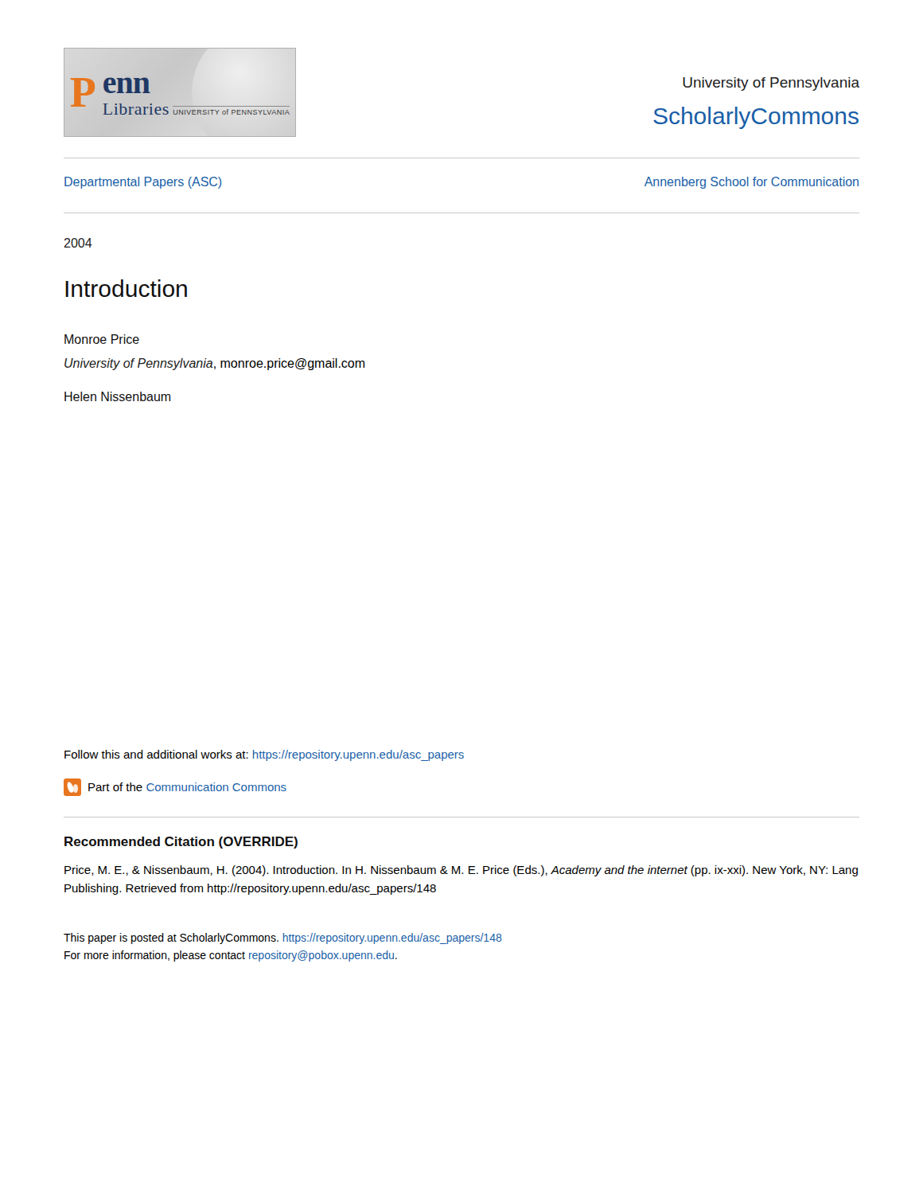P enn
Libraries UNIVERSITY of PENNSYLVANIA
University of Pennsylvania
ScholarlyCommons
Departmental Papers (ASC) Annenberg School for Communication
2004
Introduction
Monroe Price
University of Pennsylvania, monroe.price@gmail.com
Helen Nissenbaum
Follow this and additional works at: https://repository.upenn.edu/asc_papers
Part of the Communication Commons
Recommended Citation (OVERRIDE)
Price, M. E., & Nissenbaum, H. (2004). Introduction. In H. Nissenbaum & M. E. Price (Eds.), Academy and the internet (pp. ix-xxi). New York, NY: Lang Publishing. Retrieved from http://repository.upenn.edu/asc_papers/148
This paper is posted at ScholarlyCommons. https://repository.upenn.edu/asc_papers/148
For more information, please contact repository@pobox.upenn.edu.